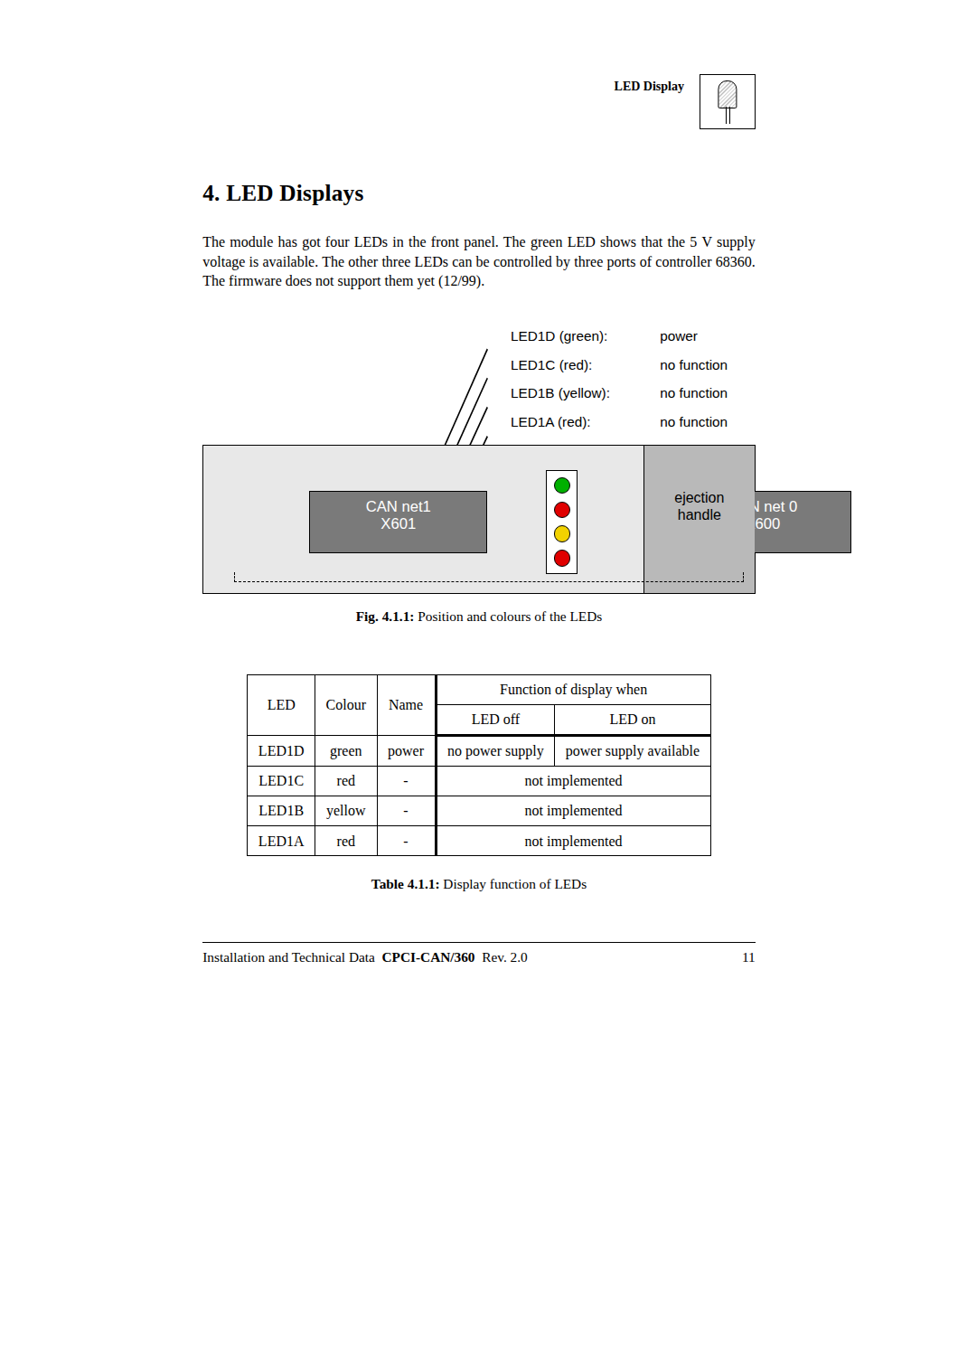LED Display
4. LED Displays
The module has got four LEDs in the front panel. The green LED shows that the 5 V supply voltage is available. The other three LEDs can be controlled by three ports of controller 68360. The firmware does not support them yet (12/99).
LED1D (green):
power
LED1C (red):
no function
LED1B (yellow):
no function
LED1A (red):
no function
CAN net1
X601
CAN net 0
X600
ejection
handle
Fig. 4.1.1: Position and colours of the LEDs
| LED | Colour | Name | Function of display when |
| --- | --- | --- | --- |
| LED off | LED on |
| LED1D | green | power | no power supply | power supply available |
| LED1C | red | - | not implemented |
| LED1B | yellow | - | not implemented |
| LED1A | red | - | not implemented |
Table 4.1.1: Display function of LEDs
Installation and Technical Data CPCI-CAN/360 Rev. 2.0
11